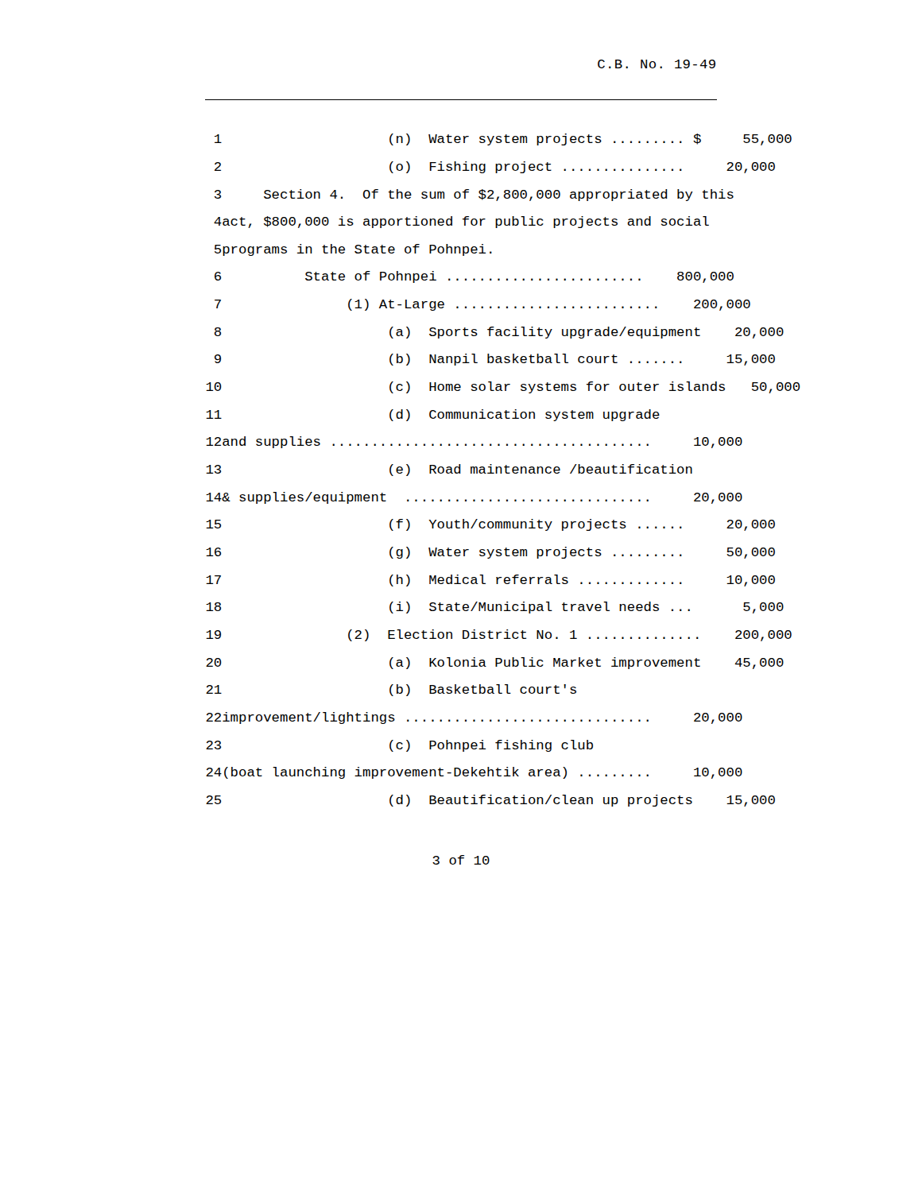C.B. No. 19-49
| 1 | (n) Water system projects ......... $ 55,000 |
| 2 | (o) Fishing project ............... 20,000 |
| 3 | Section 4. Of the sum of $2,800,000 appropriated by this |
| 4 | act, $800,000 is apportioned for public projects and social |
| 5 | programs in the State of Pohnpei. |
| 6 | State of Pohnpei ........................ 800,000 |
| 7 | (1) At-Large ......................... 200,000 |
| 8 | (a) Sports facility upgrade/equipment 20,000 |
| 9 | (b) Nanpil basketball court ....... 15,000 |
| 10 | (c) Home solar systems for outer islands 50,000 |
| 11 | (d) Communication system upgrade |
| 12 | and supplies ....................................... 10,000 |
| 13 | (e) Road maintenance /beautification |
| 14 | & supplies/equipment .............................. 20,000 |
| 15 | (f) Youth/community projects ...... 20,000 |
| 16 | (g) Water system projects ......... 50,000 |
| 17 | (h) Medical referrals ............. 10,000 |
| 18 | (i) State/Municipal travel needs ... 5,000 |
| 19 | (2) Election District No. 1 .............. 200,000 |
| 20 | (a) Kolonia Public Market improvement 45,000 |
| 21 | (b) Basketball court's |
| 22 | improvement/lightings .............................. 20,000 |
| 23 | (c) Pohnpei fishing club |
| 24 | (boat launching improvement-Dekehtik area) ......... 10,000 |
| 25 | (d) Beautification/clean up projects 15,000 |
3 of 10